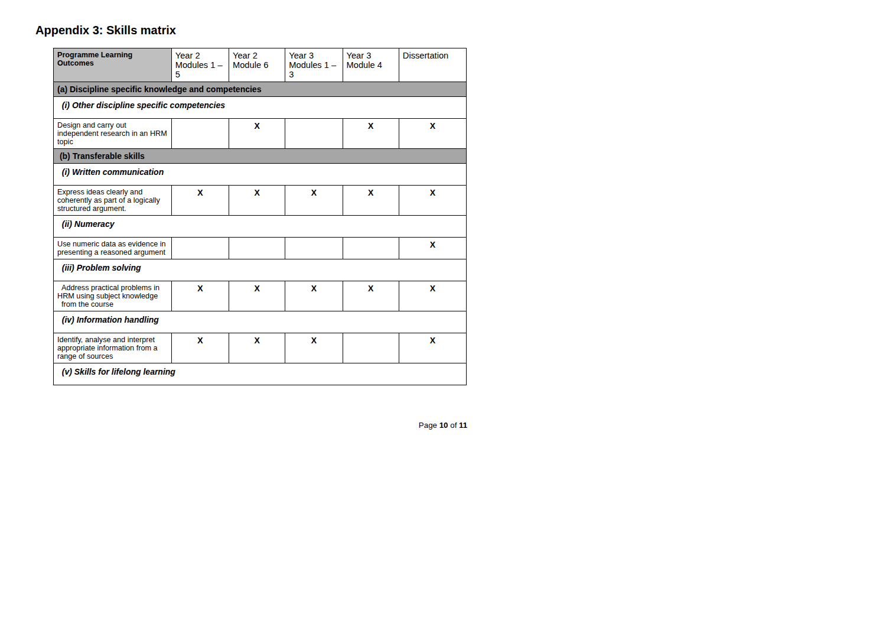Appendix 3: Skills matrix
| Programme Learning Outcomes | Year 2 Modules 1 – 5 | Year 2 Module 6 | Year 3 Modules 1 – 3 | Year 3 Module 4 | Dissertation |
| --- | --- | --- | --- | --- | --- |
| (a) Discipline specific knowledge and competencies |
| (i) Other discipline specific competencies |
| Design and carry out independent research in an HRM topic | | X | | X | X |
| (b) Transferable skills |
| (i) Written communication |
| Express ideas clearly and coherently as part of a logically structured argument. | X | X | X | X | X |
| (ii) Numeracy |
| Use numeric data as evidence in presenting a reasoned argument | | | | | X |
| (iii) Problem solving |
| Address practical problems in HRM using subject knowledge from the course | X | X | X | X | X |
| (iv) Information handling |
| Identify, analyse and interpret appropriate information from a range of sources | X | X | X | | X |
| (v) Skills for lifelong learning |
Page 10 of 11